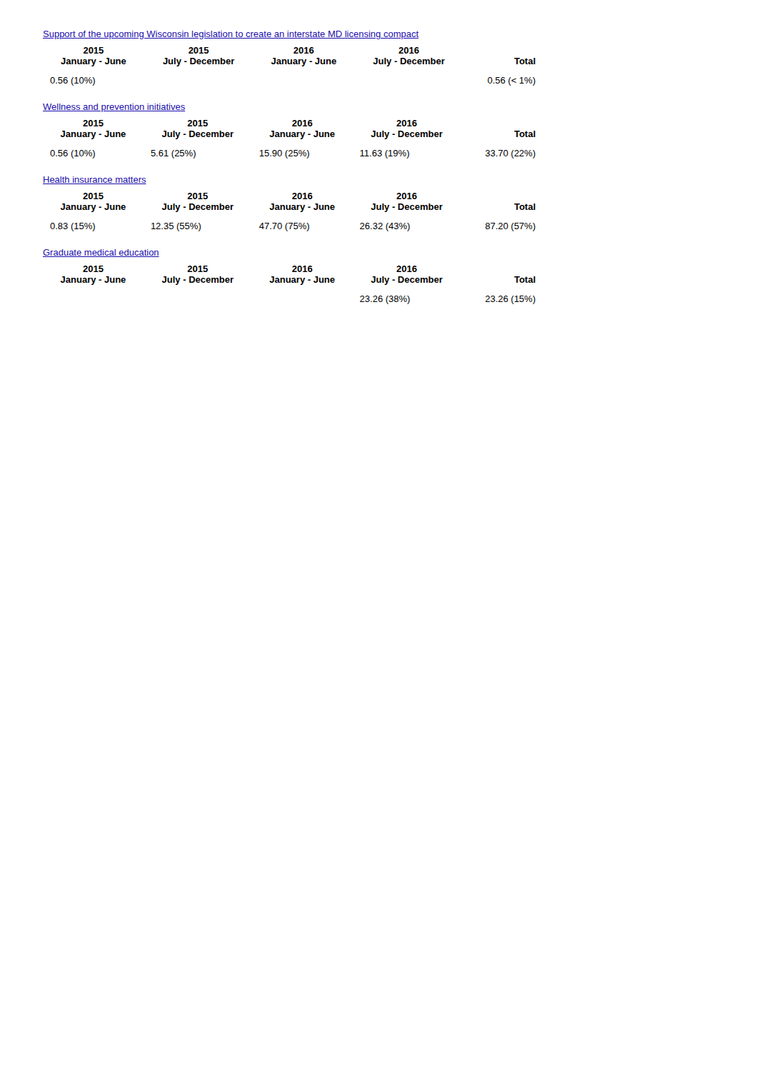Support of the upcoming Wisconsin legislation to create an interstate MD licensing compact
| 2015 January - June | 2015 July - December | 2016 January - June | 2016 July - December | Total |
| --- | --- | --- | --- | --- |
| 0.56 (10%) | | | | 0.56 (< 1%) |
Wellness and prevention initiatives
| 2015 January - June | 2015 July - December | 2016 January - June | 2016 July - December | Total |
| --- | --- | --- | --- | --- |
| 0.56 (10%) | 5.61 (25%) | 15.90 (25%) | 11.63 (19%) | 33.70 (22%) |
Health insurance matters
| 2015 January - June | 2015 July - December | 2016 January - June | 2016 July - December | Total |
| --- | --- | --- | --- | --- |
| 0.83 (15%) | 12.35 (55%) | 47.70 (75%) | 26.32 (43%) | 87.20 (57%) |
Graduate medical education
| 2015 January - June | 2015 July - December | 2016 January - June | 2016 July - December | Total |
| --- | --- | --- | --- | --- |
| | | | 23.26 (38%) | 23.26 (15%) |